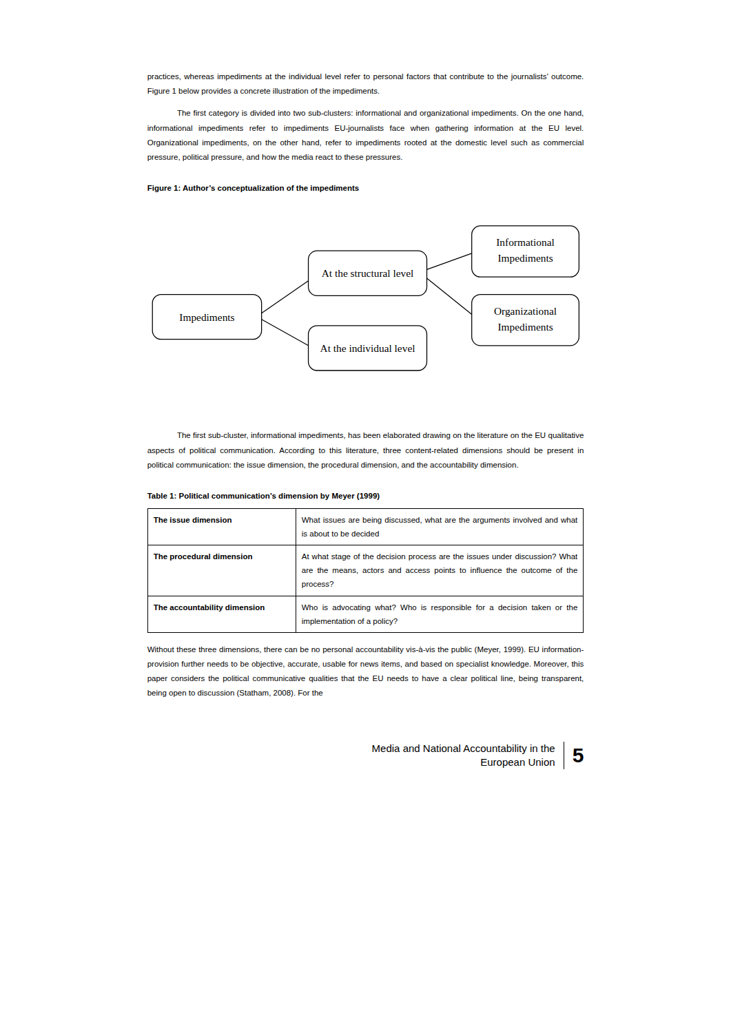practices, whereas impediments at the individual level refer to personal factors that contribute to the journalists’ outcome. Figure 1 below provides a concrete illustration of the impediments.
The first category is divided into two sub-clusters: informational and organizational impediments. On the one hand, informational impediments refer to impediments EU-journalists face when gathering information at the EU level. Organizational impediments, on the other hand, refer to impediments rooted at the domestic level such as commercial pressure, political pressure, and how the media react to these pressures.
Figure 1: Author’s conceptualization of the impediments
Impediments At the structural level At the individual level Informational Impediments Organizational Impediments
The first sub-cluster, informational impediments, has been elaborated drawing on the literature on the EU qualitative aspects of political communication. According to this literature, three content-related dimensions should be present in political communication: the issue dimension, the procedural dimension, and the accountability dimension.
Table 1: Political communication’s dimension by Meyer (1999)
| The issue dimension | What issues are being discussed, what are the arguments involved and what is about to be decided |
| The procedural dimension | At what stage of the decision process are the issues under discussion? What are the means, actors and access points to influence the outcome of the process? |
| The accountability dimension | Who is advocating what? Who is responsible for a decision taken or the implementation of a policy? |
Without these three dimensions, there can be no personal accountability vis-à-vis the public (Meyer, 1999). EU information-provision further needs to be objective, accurate, usable for news items, and based on specialist knowledge. Moreover, this paper considers the political communicative qualities that the EU needs to have a clear political line, being transparent, being open to discussion (Statham, 2008). For the
Media and National Accountability in the
European Union
5